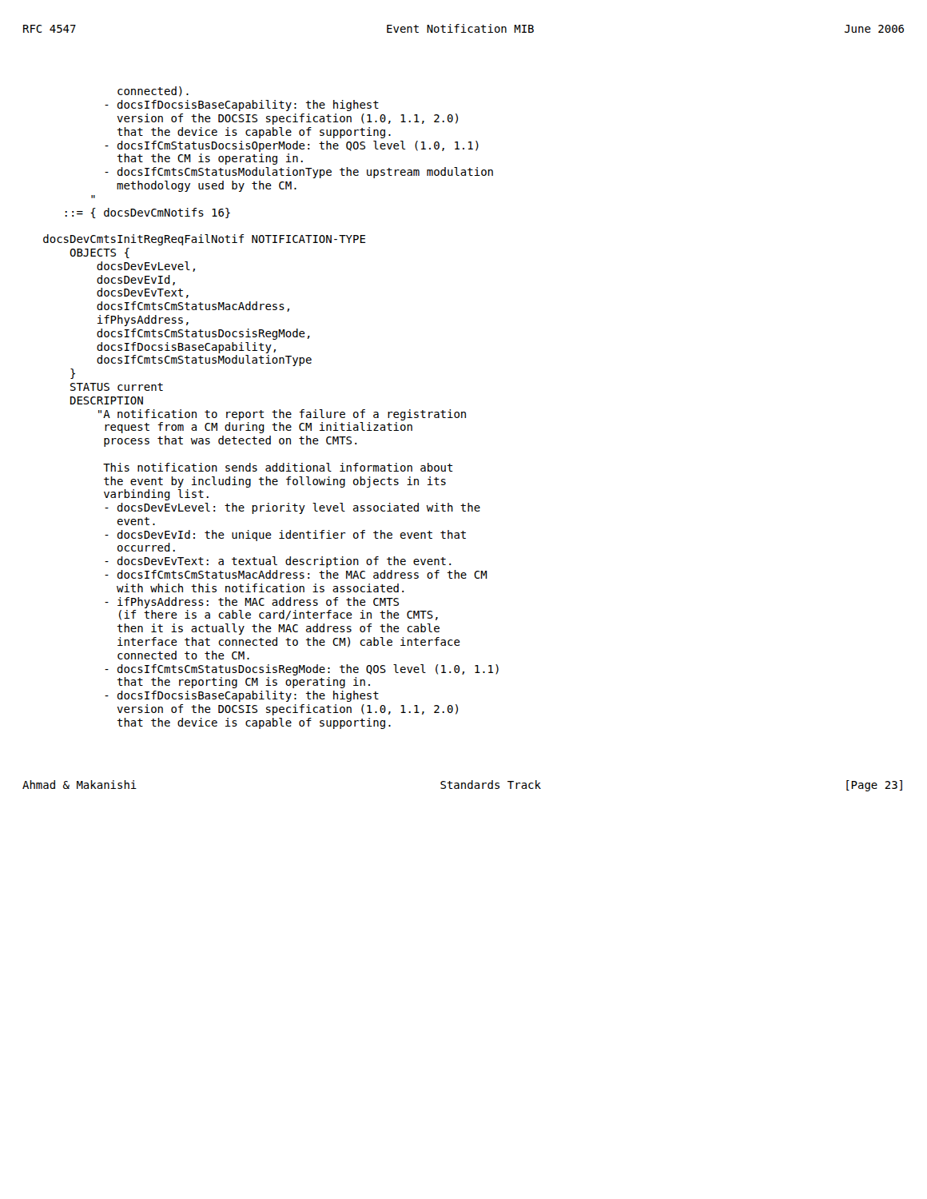RFC 4547 Event Notification MIB June 2006
connected). - docsIfDocsisBaseCapability: the highest version of the DOCSIS specification (1.0, 1.1, 2.0) that the device is capable of supporting. - docsIfCmStatusDocsisOperMode: the QOS level (1.0, 1.1) that the CM is operating in. - docsIfCmtsCmStatusModulationType the upstream modulation methodology used by the CM. " ::= { docsDevCmNotifs 16} docsDevCmtsInitRegReqFailNotif NOTIFICATION-TYPE OBJECTS { docsDevEvLevel, docsDevEvId, docsDevEvText, docsIfCmtsCmStatusMacAddress, ifPhysAddress, docsIfCmtsCmStatusDocsisRegMode, docsIfDocsisBaseCapability, docsIfCmtsCmStatusModulationType } STATUS current DESCRIPTION "A notification to report the failure of a registration request from a CM during the CM initialization process that was detected on the CMTS. This notification sends additional information about the event by including the following objects in its varbinding list. - docsDevEvLevel: the priority level associated with the event. - docsDevEvId: the unique identifier of the event that occurred. - docsDevEvText: a textual description of the event. - docsIfCmtsCmStatusMacAddress: the MAC address of the CM with which this notification is associated. - ifPhysAddress: the MAC address of the CMTS (if there is a cable card/interface in the CMTS, then it is actually the MAC address of the cable interface that connected to the CM) cable interface connected to the CM. - docsIfCmtsCmStatusDocsisRegMode: the QOS level (1.0, 1.1) that the reporting CM is operating in. - docsIfDocsisBaseCapability: the highest version of the DOCSIS specification (1.0, 1.1, 2.0) that the device is capable of supporting.
Ahmad & Makanishi Standards Track[Page 23]